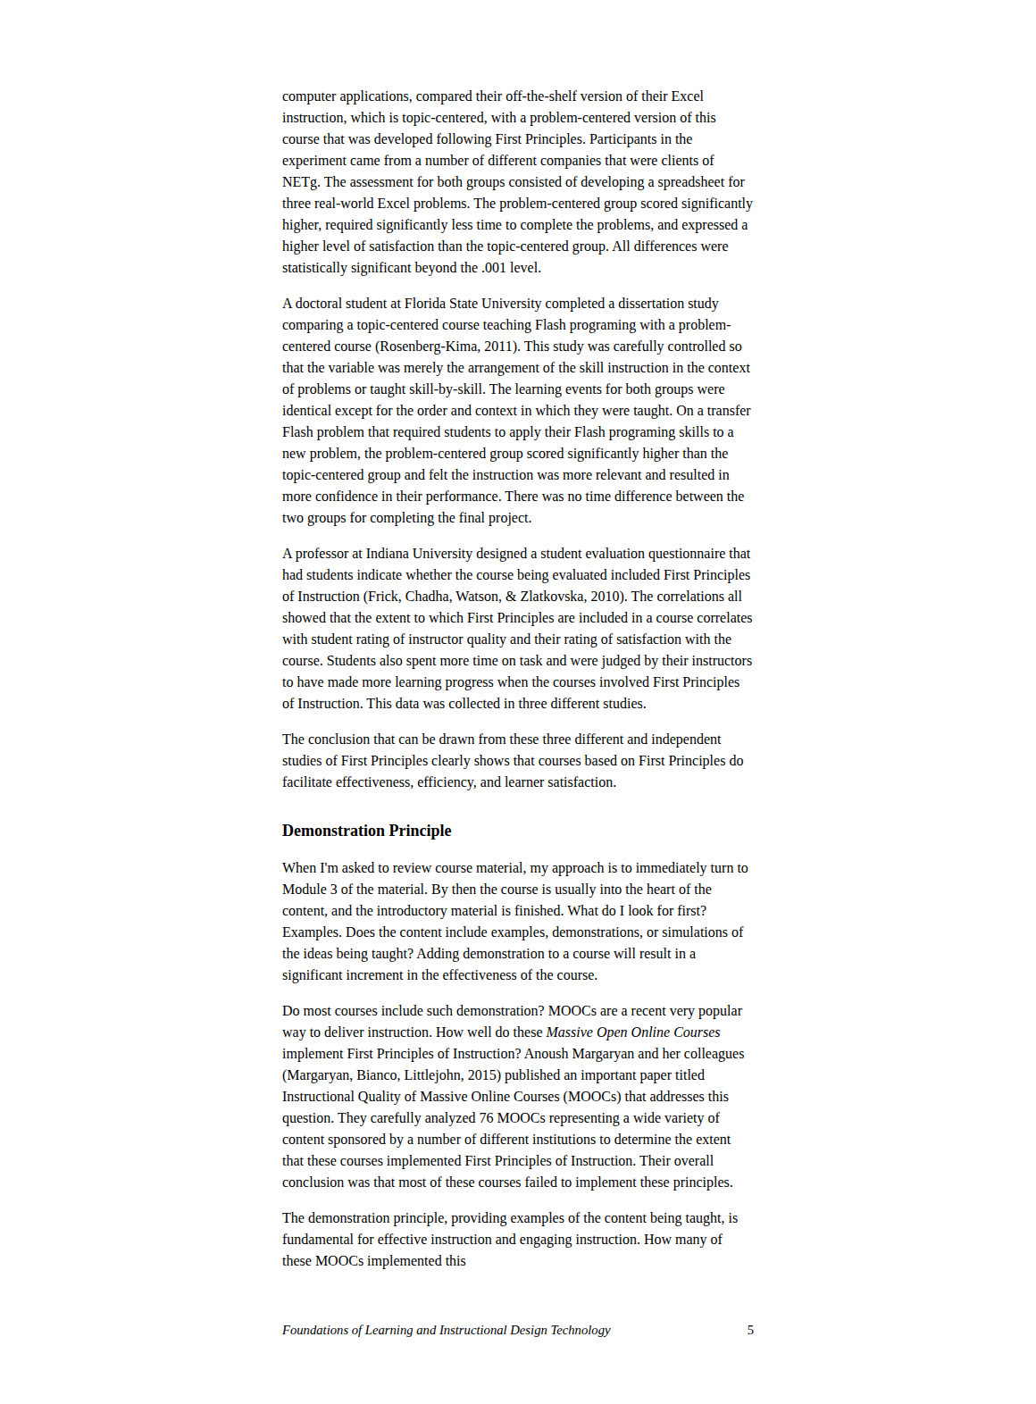computer applications, compared their off-the-shelf version of their Excel instruction, which is topic-centered, with a problem-centered version of this course that was developed following First Principles. Participants in the experiment came from a number of different companies that were clients of NETg. The assessment for both groups consisted of developing a spreadsheet for three real-world Excel problems. The problem-centered group scored significantly higher, required significantly less time to complete the problems, and expressed a higher level of satisfaction than the topic-centered group. All differences were statistically significant beyond the .001 level.
A doctoral student at Florida State University completed a dissertation study comparing a topic-centered course teaching Flash programing with a problem-centered course (Rosenberg-Kima, 2011). This study was carefully controlled so that the variable was merely the arrangement of the skill instruction in the context of problems or taught skill-by-skill. The learning events for both groups were identical except for the order and context in which they were taught. On a transfer Flash problem that required students to apply their Flash programing skills to a new problem, the problem-centered group scored significantly higher than the topic-centered group and felt the instruction was more relevant and resulted in more confidence in their performance. There was no time difference between the two groups for completing the final project.
A professor at Indiana University designed a student evaluation questionnaire that had students indicate whether the course being evaluated included First Principles of Instruction (Frick, Chadha, Watson, & Zlatkovska, 2010). The correlations all showed that the extent to which First Principles are included in a course correlates with student rating of instructor quality and their rating of satisfaction with the course. Students also spent more time on task and were judged by their instructors to have made more learning progress when the courses involved First Principles of Instruction. This data was collected in three different studies.
The conclusion that can be drawn from these three different and independent studies of First Principles clearly shows that courses based on First Principles do facilitate effectiveness, efficiency, and learner satisfaction.
Demonstration Principle
When I'm asked to review course material, my approach is to immediately turn to Module 3 of the material. By then the course is usually into the heart of the content, and the introductory material is finished. What do I look for first? Examples. Does the content include examples, demonstrations, or simulations of the ideas being taught? Adding demonstration to a course will result in a significant increment in the effectiveness of the course.
Do most courses include such demonstration? MOOCs are a recent very popular way to deliver instruction. How well do these Massive Open Online Courses implement First Principles of Instruction? Anoush Margaryan and her colleagues (Margaryan, Bianco, Littlejohn, 2015) published an important paper titled Instructional Quality of Massive Online Courses (MOOCs) that addresses this question. They carefully analyzed 76 MOOCs representing a wide variety of content sponsored by a number of different institutions to determine the extent that these courses implemented First Principles of Instruction. Their overall conclusion was that most of these courses failed to implement these principles.
The demonstration principle, providing examples of the content being taught, is fundamental for effective instruction and engaging instruction. How many of these MOOCs implemented this
Foundations of Learning and Instructional Design Technology 5